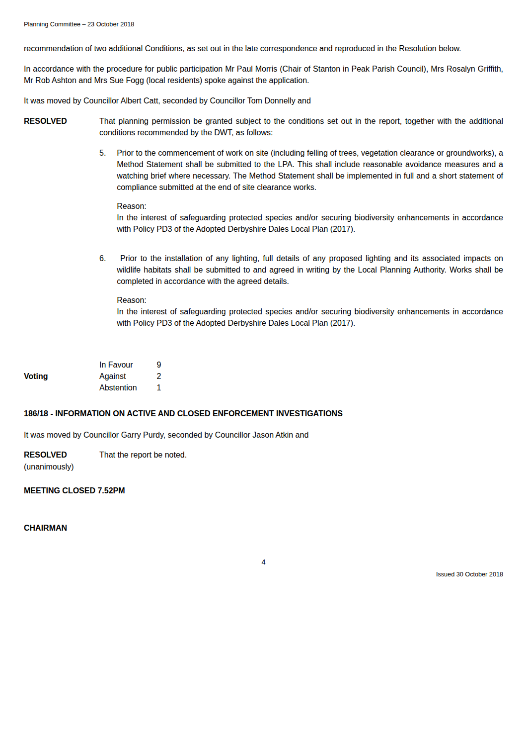Planning Committee – 23 October 2018
recommendation of two additional Conditions, as set out in the late correspondence and reproduced in the Resolution below.
In accordance with the procedure for public participation Mr Paul Morris (Chair of Stanton in Peak Parish Council), Mrs Rosalyn Griffith, Mr Rob Ashton and Mrs Sue Fogg (local residents) spoke against the application.
It was moved by Councillor Albert Catt, seconded by Councillor Tom Donnelly and
RESOLVED
That planning permission be granted subject to the conditions set out in the report, together with the additional conditions recommended by the DWT, as follows:
5.
Prior to the commencement of work on site (including felling of trees, vegetation clearance or groundworks), a Method Statement shall be submitted to the LPA. This shall include reasonable avoidance measures and a watching brief where necessary. The Method Statement shall be implemented in full and a short statement of compliance submitted at the end of site clearance works.
Reason:
In the interest of safeguarding protected species and/or securing biodiversity enhancements in accordance with Policy PD3 of the Adopted Derbyshire Dales Local Plan (2017).
6.
Prior to the installation of any lighting, full details of any proposed lighting and its associated impacts on wildlife habitats shall be submitted to and agreed in writing by the Local Planning Authority. Works shall be completed in accordance with the agreed details.
Reason:
In the interest of safeguarding protected species and/or securing biodiversity enhancements in accordance with Policy PD3 of the Adopted Derbyshire Dales Local Plan (2017).
Voting
| In Favour | 9 |
| Against | 2 |
| Abstention | 1 |
186/18 - INFORMATION ON ACTIVE AND CLOSED ENFORCEMENT INVESTIGATIONS
It was moved by Councillor Garry Purdy, seconded by Councillor Jason Atkin and
RESOLVED
(unanimously)
That the report be noted.
MEETING CLOSED 7.52PM
CHAIRMAN
4
Issued 30 October 2018